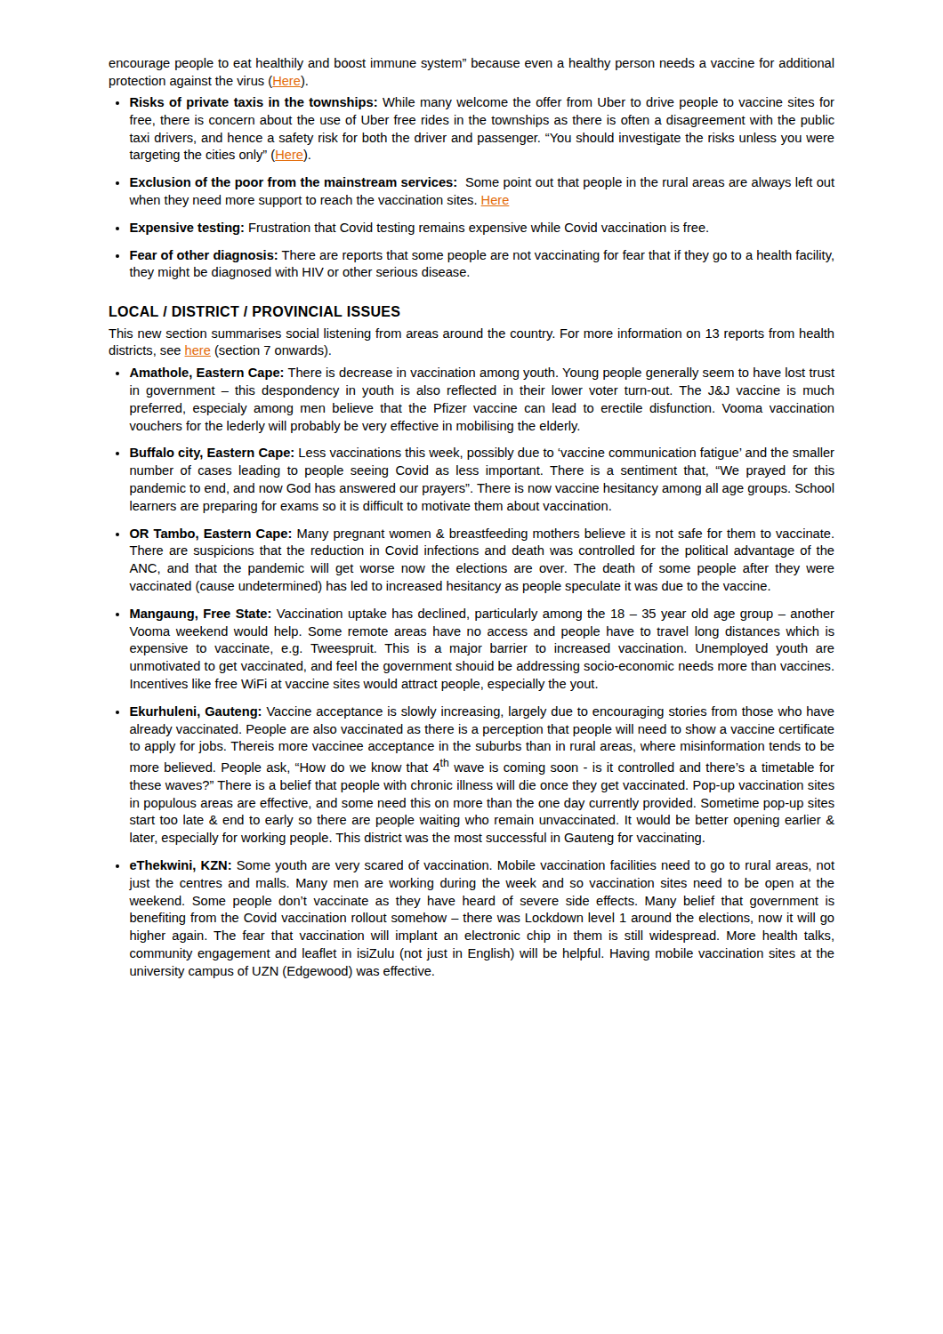encourage people to eat healthily and boost immune system” because even a healthy person needs a vaccine for additional protection against the virus (Here).
Risks of private taxis in the townships: While many welcome the offer from Uber to drive people to vaccine sites for free, there is concern about the use of Uber free rides in the townships as there is often a disagreement with the public taxi drivers, and hence a safety risk for both the driver and passenger. “You should investigate the risks unless you were targeting the cities only” (Here).
Exclusion of the poor from the mainstream services: Some point out that people in the rural areas are always left out when they need more support to reach the vaccination sites. Here
Expensive testing: Frustration that Covid testing remains expensive while Covid vaccination is free.
Fear of other diagnosis: There are reports that some people are not vaccinating for fear that if they go to a health facility, they might be diagnosed with HIV or other serious disease.
LOCAL / DISTRICT / PROVINCIAL ISSUES
This new section summarises social listening from areas around the country. For more information on 13 reports from health districts, see here (section 7 onwards).
Amathole, Eastern Cape: There is decrease in vaccination among youth. Young people generally seem to have lost trust in government – this despondency in youth is also reflected in their lower voter turn-out. The J&J vaccine is much preferred, especialy among men believe that the Pfizer vaccine can lead to erectile disfunction. Vooma vaccination vouchers for the lederly will probably be very effective in mobilising the elderly.
Buffalo city, Eastern Cape: Less vaccinations this week, possibly due to ‘vaccine communication fatigue’ and the smaller number of cases leading to people seeing Covid as less important. There is a sentiment that, “We prayed for this pandemic to end, and now God has answered our prayers”. There is now vaccine hesitancy among all age groups. School learners are preparing for exams so it is difficult to motivate them about vaccination.
OR Tambo, Eastern Cape: Many pregnant women & breastfeeding mothers believe it is not safe for them to vaccinate. There are suspicions that the reduction in Covid infections and death was controlled for the political advantage of the ANC, and that the pandemic will get worse now the elections are over. The death of some people after they were vaccinated (cause undetermined) has led to increased hesitancy as people speculate it was due to the vaccine.
Mangaung, Free State: Vaccination uptake has declined, particularly among the 18 – 35 year old age group – another Vooma weekend would help. Some remote areas have no access and people have to travel long distances which is expensive to vaccinate, e.g. Tweespruit. This is a major barrier to increased vaccination. Unemployed youth are unmotivated to get vaccinated, and feel the government shouid be addressing socio-economic needs more than vaccines. Incentives like free WiFi at vaccine sites would attract people, especially the yout.
Ekurhuleni, Gauteng: Vaccine acceptance is slowly increasing, largely due to encouraging stories from those who have already vaccinated. People are also vaccinated as there is a perception that people will need to show a vaccine certificate to apply for jobs. Thereis more vaccinee acceptance in the suburbs than in rural areas, where misinformation tends to be more believed. People ask, “How do we know that 4th wave is coming soon - is it controlled and there’s a timetable for these waves?” There is a belief that people with chronic illness will die once they get vaccinated. Pop-up vaccination sites in populous areas are effective, and some need this on more than the one day currently provided. Sometime pop-up sites start too late & end to early so there are people waiting who remain unvaccinated. It would be better opening earlier & later, especially for working people. This district was the most successful in Gauteng for vaccinating.
eThekwini, KZN: Some youth are very scared of vaccination. Mobile vaccination facilities need to go to rural areas, not just the centres and malls. Many men are working during the week and so vaccination sites need to be open at the weekend. Some people don’t vaccinate as they have heard of severe side effects. Many belief that government is benefiting from the Covid vaccination rollout somehow – there was Lockdown level 1 around the elections, now it will go higher again. The fear that vaccination will implant an electronic chip in them is still widespread. More health talks, community engagement and leaflet in isiZulu (not just in English) will be helpful. Having mobile vaccination sites at the university campus of UZN (Edgewood) was effective.